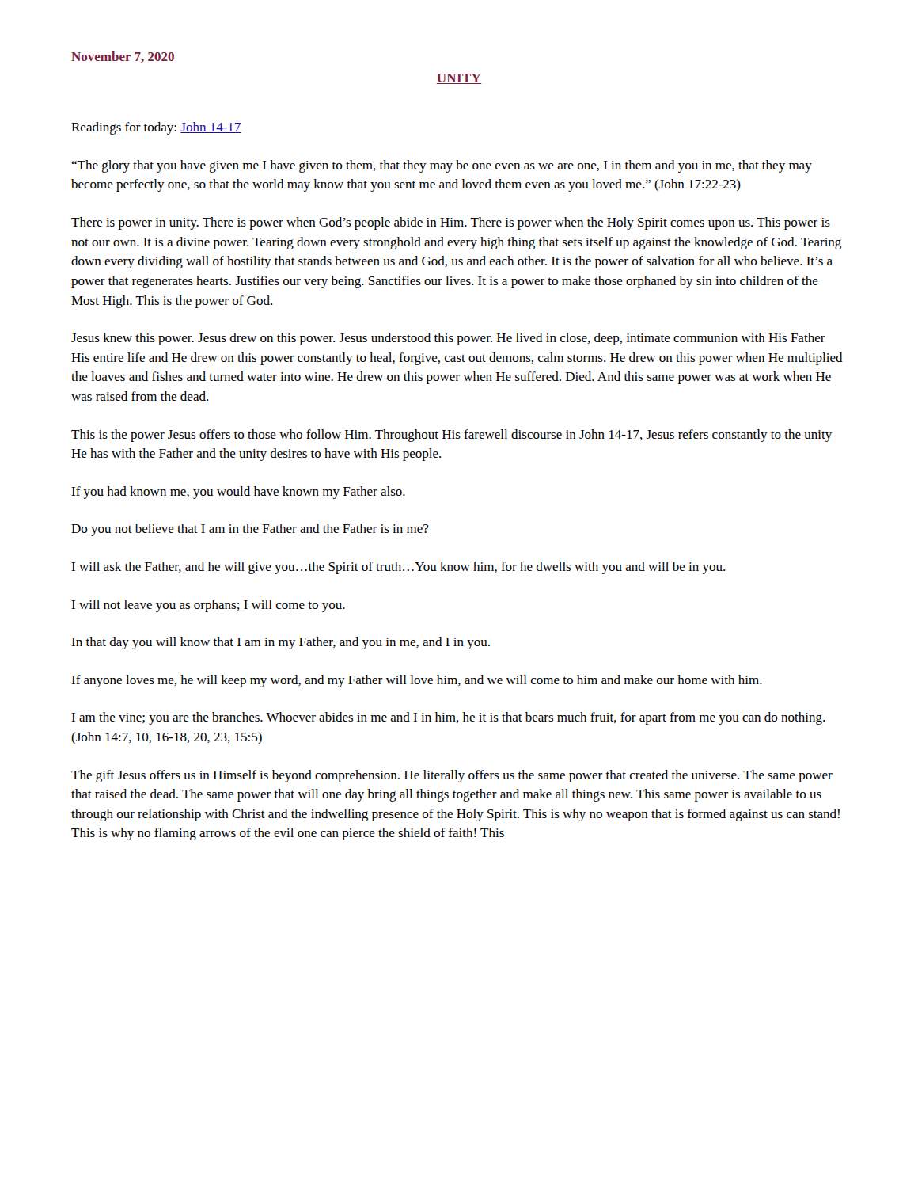November 7, 2020
UNITY
Readings for today: John 14-17
“The glory that you have given me I have given to them, that they may be one even as we are one, I in them and you in me, that they may become perfectly one, so that the world may know that you sent me and loved them even as you loved me.” (John 17:22-23)
There is power in unity. There is power when God’s people abide in Him. There is power when the Holy Spirit comes upon us. This power is not our own. It is a divine power. Tearing down every stronghold and every high thing that sets itself up against the knowledge of God. Tearing down every dividing wall of hostility that stands between us and God, us and each other. It is the power of salvation for all who believe. It’s a power that regenerates hearts. Justifies our very being. Sanctifies our lives. It is a power to make those orphaned by sin into children of the Most High. This is the power of God.
Jesus knew this power. Jesus drew on this power. Jesus understood this power. He lived in close, deep, intimate communion with His Father His entire life and He drew on this power constantly to heal, forgive, cast out demons, calm storms. He drew on this power when He multiplied the loaves and fishes and turned water into wine. He drew on this power when He suffered. Died. And this same power was at work when He was raised from the dead.
This is the power Jesus offers to those who follow Him. Throughout His farewell discourse in John 14-17, Jesus refers constantly to the unity He has with the Father and the unity desires to have with His people.
If you had known me, you would have known my Father also.
Do you not believe that I am in the Father and the Father is in me?
I will ask the Father, and he will give you…the Spirit of truth…You know him, for he dwells with you and will be in you.
I will not leave you as orphans; I will come to you.
In that day you will know that I am in my Father, and you in me, and I in you.
If anyone loves me, he will keep my word, and my Father will love him, and we will come to him and make our home with him.
I am the vine; you are the branches. Whoever abides in me and I in him, he it is that bears much fruit, for apart from me you can do nothing. (John 14:7, 10, 16-18, 20, 23, 15:5)
The gift Jesus offers us in Himself is beyond comprehension. He literally offers us the same power that created the universe. The same power that raised the dead. The same power that will one day bring all things together and make all things new. This same power is available to us through our relationship with Christ and the indwelling presence of the Holy Spirit. This is why no weapon that is formed against us can stand! This is why no flaming arrows of the evil one can pierce the shield of faith! This